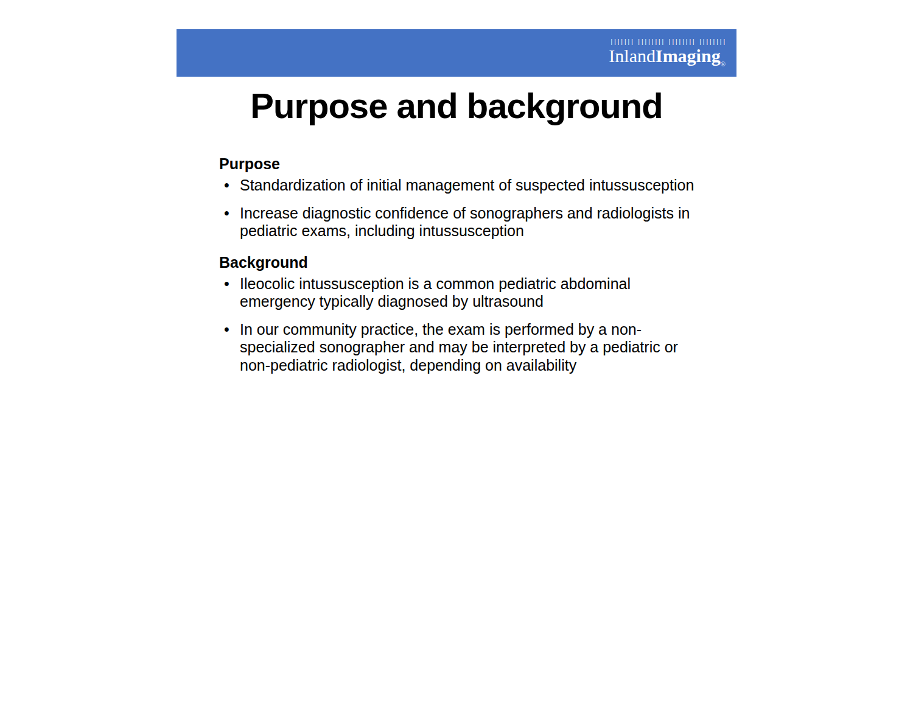||||||| |||||||| |||||||| ||||||||
InlandImaging®
Purpose and background
Purpose
Standardization of initial management of suspected intussusception
Increase diagnostic confidence of sonographers and radiologists in pediatric exams, including intussusception
Background
Ileocolic intussusception is a common pediatric abdominal emergency typically diagnosed by ultrasound
In our community practice, the exam is performed by a non-specialized sonographer and may be interpreted by a pediatric or non-pediatric radiologist, depending on availability